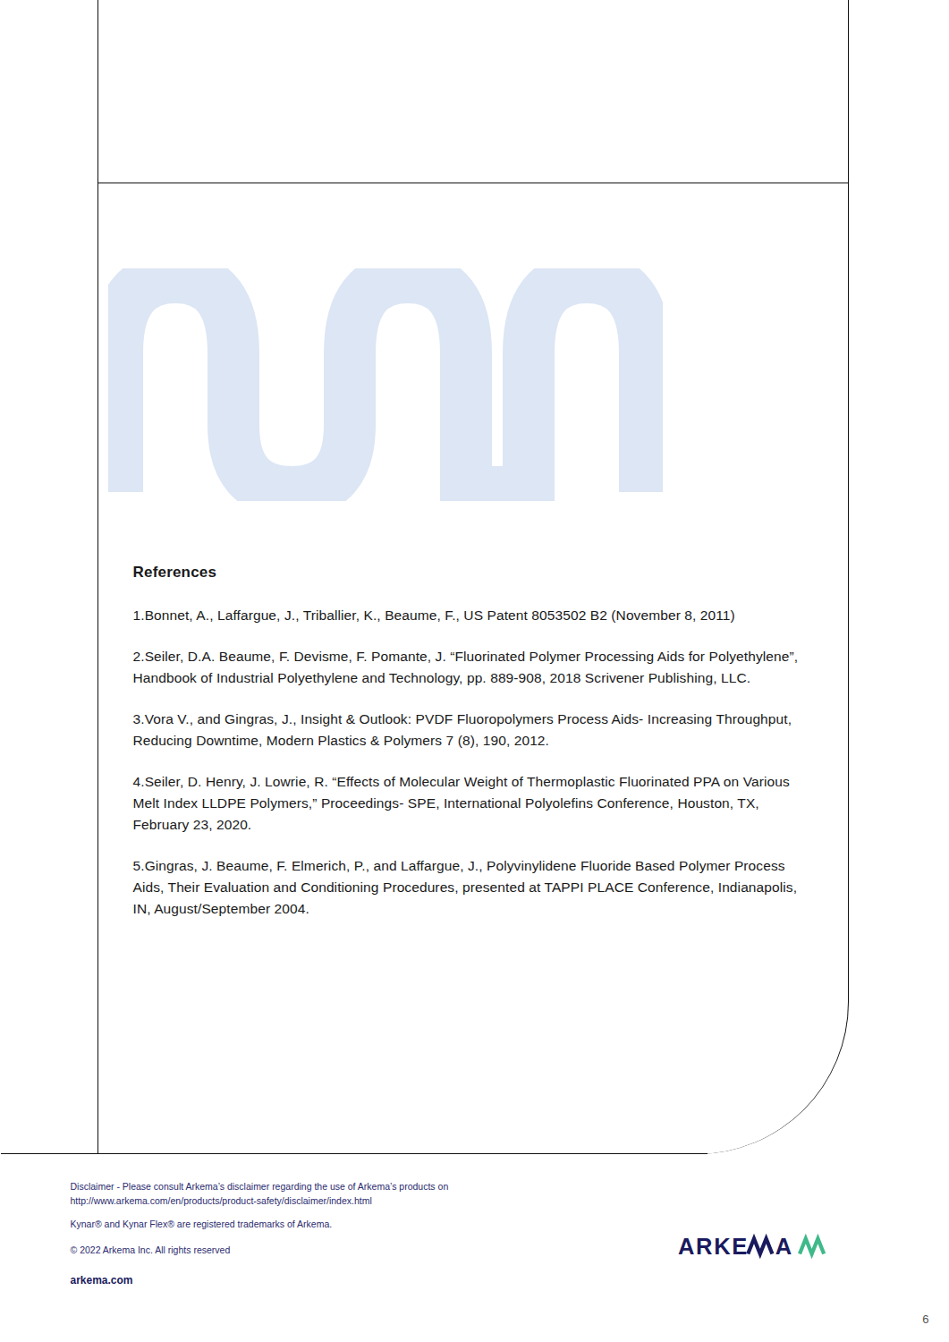References
1.Bonnet, A., Laffargue, J., Triballier, K., Beaume, F., US Patent 8053502 B2 (November 8, 2011)
2.Seiler, D.A. Beaume, F. Devisme, F. Pomante, J. “Fluorinated Polymer Processing Aids for Polyethylene”, Handbook of Industrial Polyethylene and Technology, pp. 889-908, 2018 Scrivener Publishing, LLC.
3.Vora V., and Gingras, J., Insight & Outlook: PVDF Fluoropolymers Process Aids- Increasing Throughput, Reducing Downtime, Modern Plastics & Polymers 7 (8), 190, 2012.
4.Seiler, D. Henry, J. Lowrie, R. “Effects of Molecular Weight of Thermoplastic Fluorinated PPA on Various Melt Index LLDPE Polymers,” Proceedings- SPE, International Polyolefins Conference, Houston, TX, February 23, 2020.
5.Gingras, J. Beaume, F. Elmerich, P., and Laffargue, J., Polyvinylidene Fluoride Based Polymer Process Aids, Their Evaluation and Conditioning Procedures, presented at TAPPI PLACE Conference, Indianapolis, IN, August/September 2004.
Disclaimer - Please consult Arkema’s disclaimer regarding the use of Arkema’s products on
http://www.arkema.com/en/products/product-safety/disclaimer/index.html
Kynar® and Kynar Flex® are registered trademarks of Arkema.
© 2022 Arkema Inc. All rights reserved
arkema.com
ARKE A
6